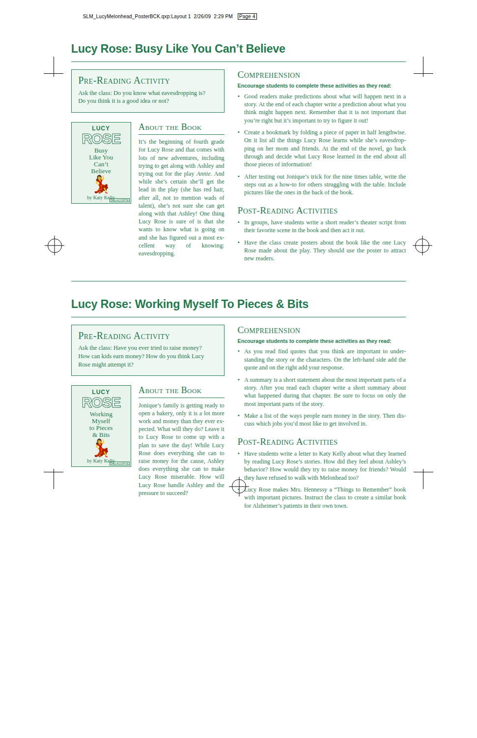SLM_LucyMelonhead_PosterBCK.qxp:Layout 1 2/26/09 2:29 PM Page 4
Lucy Rose: Busy Like You Can’t Believe
Pre-Reading Activity
Ask the class: Do you know what eavesdropping is?
Do you think it is a good idea or not?
LUCY
ROSE
Busy
Like You
Can’t
Believe
💃
by Katy Kelly
DELACORTE
About the Book
It’s the beginning of fourth grade for Lucy Rose and that comes with lots of new adventures, including trying to get along with Ashley and trying out for the play Annie. And while she’s certain she’ll get the lead in the play (she has red hair, after all, not to mention wads of talent), she’s not sure she can get along with that Ashley! One thing Lucy Rose is sure of is that she wants to know what is going on and she has figured out a most excellent way of knowing: eavesdropping.
Comprehension
Encourage students to complete these activities as they read:
Good readers make predictions about what will happen next in a story. At the end of each chapter write a prediction about what you think might happen next. Remember that it is not important that you’re right but it’s important to try to figure it out!
Create a bookmark by folding a piece of paper in half lengthwise. On it list all the things Lucy Rose learns while she’s eavesdropping on her mom and friends. At the end of the novel, go back through and decide what Lucy Rose learned in the end about all those pieces of information!
After testing out Jonique’s trick for the nine times table, write the steps out as a how-to for others struggling with the table. Include pictures like the ones in the back of the book.
Post-Reading Activities
In groups, have students write a short reader’s theater script from their favorite scene in the book and then act it out.
Have the class create posters about the book like the one Lucy Rose made about the play. They should use the poster to attract new readers.
Lucy Rose: Working Myself To Pieces & Bits
Pre-Reading Activity
Ask the class: Have you ever tried to raise money?
How can kids earn money? How do you think Lucy Rose might attempt it?
LUCY
ROSE
Working
Myself
to Pieces
& Bits
💃
by Katy Kelly
DELACORTE
About the Book
Jonique’s family is getting ready to open a bakery, only it is a lot more work and money than they ever expected. What will they do? Leave it to Lucy Rose to come up with a plan to save the day! While Lucy Rose does everything she can to raise money for the cause, Ashley does everything she can to make Lucy Rose miserable. How will Lucy Rose handle Ashley and the pressure to succeed?
Comprehension
Encourage students to complete these activities as they read:
As you read find quotes that you think are important to understanding the story or the characters. On the left-hand side add the quote and on the right add your response.
A summary is a short statement about the most important parts of a story. After you read each chapter write a short summary about what happened during that chapter. Be sure to focus on only the most important parts of the story.
Make a list of the ways people earn money in the story. Then discuss which jobs you’d most like to get involved in.
Post-Reading Activities
Have students write a letter to Katy Kelly about what they learned by reading Lucy Rose’s stories. How did they feel about Ashley’s behavior? How would they try to raise money for friends? Would they have refused to walk with Melonhead too?
Lucy Rose makes Mrs. Hennessy a “Things to Remember” book with important pictures. Instruct the class to create a similar book for Alzheimer’s patients in their own town.